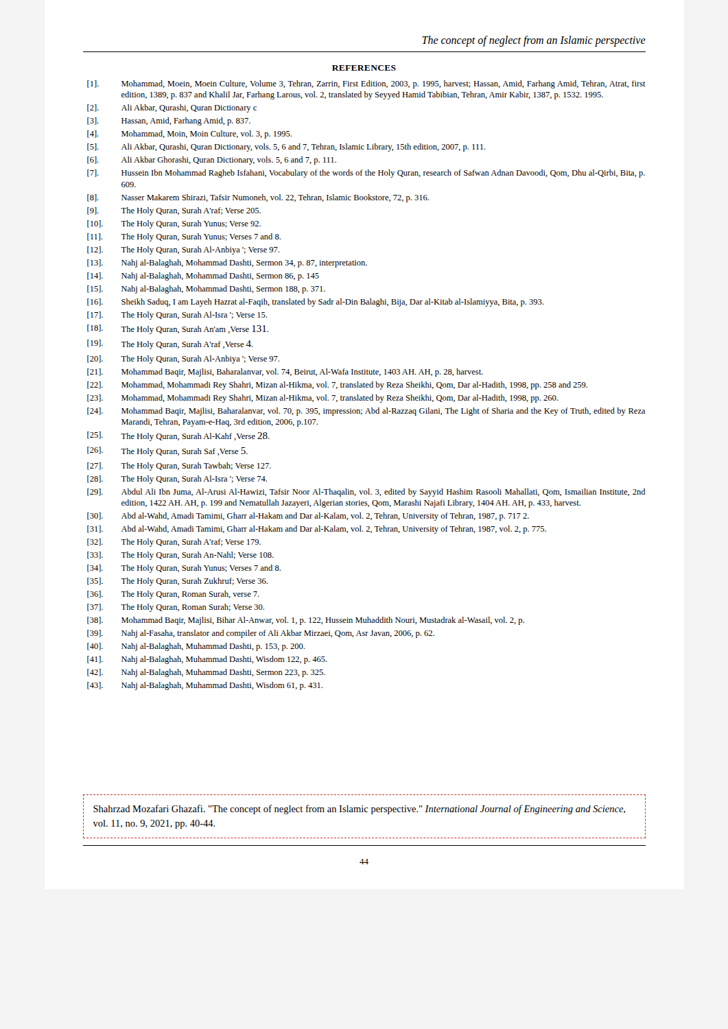The concept of neglect from an Islamic perspective
REFERENCES
[1]. Mohammad, Moein, Moein Culture, Volume 3, Tehran, Zarrin, First Edition, 2003, p. 1995, harvest; Hassan, Amid, Farhang Amid, Tehran, Atrat, first edition, 1389, p. 837 and Khalil Jar, Farhang Larous, vol. 2, translated by Seyyed Hamid Tabibian, Tehran, Amir Kabir, 1387, p. 1532. 1995.
[2]. Ali Akbar, Qurashi, Quran Dictionary c
[3]. Hassan, Amid, Farhang Amid, p. 837.
[4]. Mohammad, Moin, Moin Culture, vol. 3, p. 1995.
[5]. Ali Akbar, Qurashi, Quran Dictionary, vols. 5, 6 and 7, Tehran, Islamic Library, 15th edition, 2007, p. 111.
[6]. Ali Akbar Ghorashi, Quran Dictionary, vols. 5, 6 and 7, p. 111.
[7]. Hussein Ibn Mohammad Ragheb Isfahani, Vocabulary of the words of the Holy Quran, research of Safwan Adnan Davoodi, Qom, Dhu al-Qirbi, Bita, p. 609.
[8]. Nasser Makarem Shirazi, Tafsir Numoneh, vol. 22, Tehran, Islamic Bookstore, 72, p. 316.
[9]. The Holy Quran, Surah A'raf; Verse 205.
[10]. The Holy Quran, Surah Yunus; Verse 92.
[11]. The Holy Quran, Surah Yunus; Verses 7 and 8.
[12]. The Holy Quran, Surah Al-Anbiya '; Verse 97.
[13]. Nahj al-Balaghah, Mohammad Dashti, Sermon 34, p. 87, interpretation.
[14]. Nahj al-Balaghah, Mohammad Dashti, Sermon 86, p. 145
[15]. Nahj al-Balaghah, Mohammad Dashti, Sermon 188, p. 371.
[16]. Sheikh Saduq, I am Layeh Hazrat al-Faqih, translated by Sadr al-Din Balaghi, Bija, Dar al-Kitab al-Islamiyya, Bita, p. 393.
[17]. The Holy Quran, Surah Al-Isra '; Verse 15.
[18]. The Holy Quran, Surah An'am ,Verse 131.
[19]. The Holy Quran, Surah A'raf ,Verse 4.
[20]. The Holy Quran, Surah Al-Anbiya '; Verse 97.
[21]. Mohammad Baqir, Majlisi, Baharalanvar, vol. 74, Beirut, Al-Wafa Institute, 1403 AH. AH, p. 28, harvest.
[22]. Mohammad, Mohammadi Rey Shahri, Mizan al-Hikma, vol. 7, translated by Reza Sheikhi, Qom, Dar al-Hadith, 1998, pp. 258 and 259.
[23]. Mohammad, Mohammadi Rey Shahri, Mizan al-Hikma, vol. 7, translated by Reza Sheikhi, Qom, Dar al-Hadith, 1998, pp. 260.
[24]. Mohammad Baqir, Majlisi, Baharalanvar, vol. 70, p. 395, impression; Abd al-Razzaq Gilani, The Light of Sharia and the Key of Truth, edited by Reza Marandi, Tehran, Payam-e-Haq, 3rd edition, 2006, p.107.
[25]. The Holy Quran, Surah Al-Kahf ,Verse 28.
[26]. The Holy Quran, Surah Saf ,Verse 5.
[27]. The Holy Quran, Surah Tawbah; Verse 127.
[28]. The Holy Quran, Surah Al-Isra '; Verse 74.
[29]. Abdul Ali Ibn Juma, Al-Arusi Al-Hawizi, Tafsir Noor Al-Thaqalin, vol. 3, edited by Sayyid Hashim Rasooli Mahallati, Qom, Ismailian Institute, 2nd edition, 1422 AH. AH, p. 199 and Nematullah Jazayeri, Algerian stories, Qom, Marashi Najafi Library, 1404 AH. AH, p. 433, harvest.
[30]. Abd al-Wahd, Amadi Tamimi, Gharr al-Hakam and Dar al-Kalam, vol. 2, Tehran, University of Tehran, 1987, p. 717 2.
[31]. Abd al-Wahd, Amadi Tamimi, Gharr al-Hakam and Dar al-Kalam, vol. 2, Tehran, University of Tehran, 1987, vol. 2, p. 775.
[32]. The Holy Quran, Surah A'raf; Verse 179.
[33]. The Holy Quran, Surah An-Nahl; Verse 108.
[34]. The Holy Quran, Surah Yunus; Verses 7 and 8.
[35]. The Holy Quran, Surah Zukhruf; Verse 36.
[36]. The Holy Quran, Roman Surah, verse 7.
[37]. The Holy Quran, Roman Surah; Verse 30.
[38]. Mohammad Baqir, Majlisi, Bihar Al-Anwar, vol. 1, p. 122, Hussein Muhaddith Nouri, Mustadrak al-Wasail, vol. 2, p.
[39]. Nahj al-Fasaha, translator and compiler of Ali Akbar Mirzaei, Qom, Asr Javan, 2006, p. 62.
[40]. Nahj al-Balaghah, Muhammad Dashti, p. 153, p. 200.
[41]. Nahj al-Balaghah, Muhammad Dashti, Wisdom 122, p. 465.
[42]. Nahj al-Balaghah, Muhammad Dashti, Sermon 223, p. 325.
[43]. Nahj al-Balaghah, Muhammad Dashti, Wisdom 61, p. 431.
Shahrzad Mozafari Ghazafi. "The concept of neglect from an Islamic perspective." International Journal of Engineering and Science, vol. 11, no. 9, 2021, pp. 40-44.
44